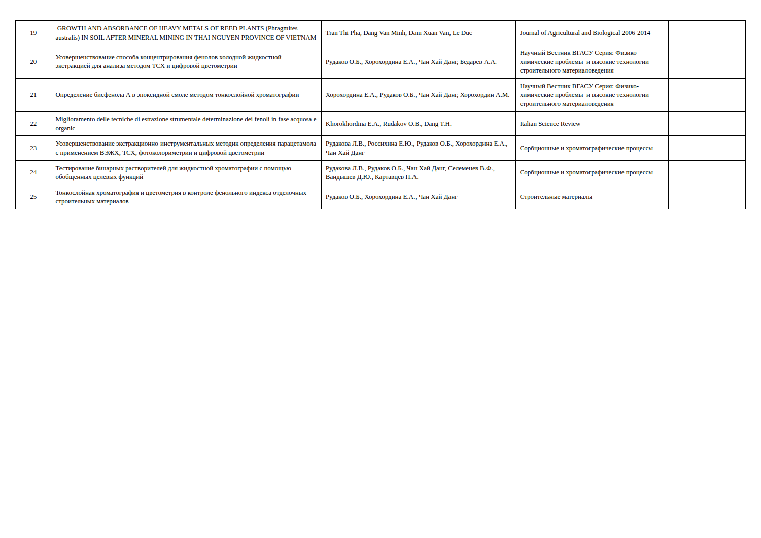| 19 | GROWTH AND ABSORBANCE OF HEAVY METALS OF REED PLANTS (Phragmites australis) IN SOIL AFTER MINERAL MINING IN THAI NGUYEN PROVINCE OF VIETNAM | Tran Thi Pha, Dang Van Minh, Dam Xuan Van, Le Duc | Journal of Agricultural and Biological 2006-2014 | |
| 20 | Усовершенствование способа концентрирования фенолов холодной жидкостной экстракцией для анализа методом ТСХ и цифровой цветометрии | Рудаков О.Б., Хорохордина Е.А., Чан Хай Данг, Бедарев А.А. | Научный Вестник ВГАСУ Серия: Физико-химические проблемы и высокие технологии строительного материаловедения | |
| 21 | Определение бисфенола А в эпоксидной смоле методом тонкослойной хроматографии | Хорохордина Е.А., Рудаков О.Б., Чан Хай Данг, Хорохордин А.М. | Научный Вестник ВГАСУ Серия: Физико-химические проблемы и высокие технологии строительного материаловедения | |
| 22 | Miglioramento delle tecniche di estrazione strumentale determinazione dei fenoli in fase acquosa e organic | Khorokhordina E.A., Rudakov O.B., Dang T.H. | Italian Science Review | |
| 23 | Усовершенствование экстракционно-инструментальных методик определения парацетамола с применением ВЭЖХ, ТСХ, фотоколориметрии и цифровой цветометрии | Рудакова Л.В., Россихина Е.Ю., Рудаков О.Б., Хорохордина Е.А., Чан Хай Данг | Сорбционные и хроматографические процессы | |
| 24 | Тестирование бинарных растворителей для жидкостной хроматографии с помощью обобщенных целевых функций | Рудакова Л.В., Рудаков О.Б., Чан Хай Данг, Селеменев В.Ф., Вандышев Д.Ю., Картавцев П.А. | Сорбционные и хроматографические процессы | |
| 25 | Тонкослойная хроматография и цветометрия в контроле фенольного индекса отделочных строительных материалов | Рудаков О.Б., Хорохордина Е.А., Чан Хай Данг | Строительные материалы | |